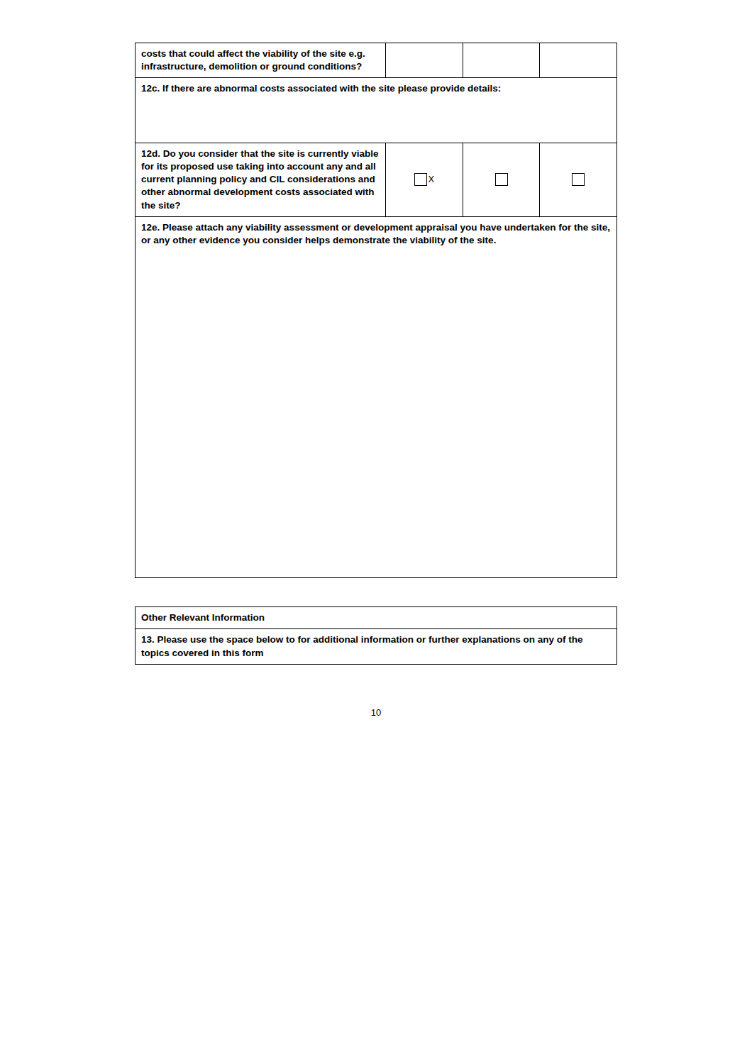| costs that could affect the viability of the site e.g. infrastructure, demolition or ground conditions? | | | |
| 12c. If there are abnormal costs associated with the site please provide details: |
| 12d. Do you consider that the site is currently viable for its proposed use taking into account any and all current planning policy and CIL considerations and other abnormal development costs associated with the site? | X | | |
| 12e. Please attach any viability assessment or development appraisal you have undertaken for the site, or any other evidence you consider helps demonstrate the viability of the site. |
| Other Relevant Information |
| 13. Please use the space below to for additional information or further explanations on any of the topics covered in this form |
10